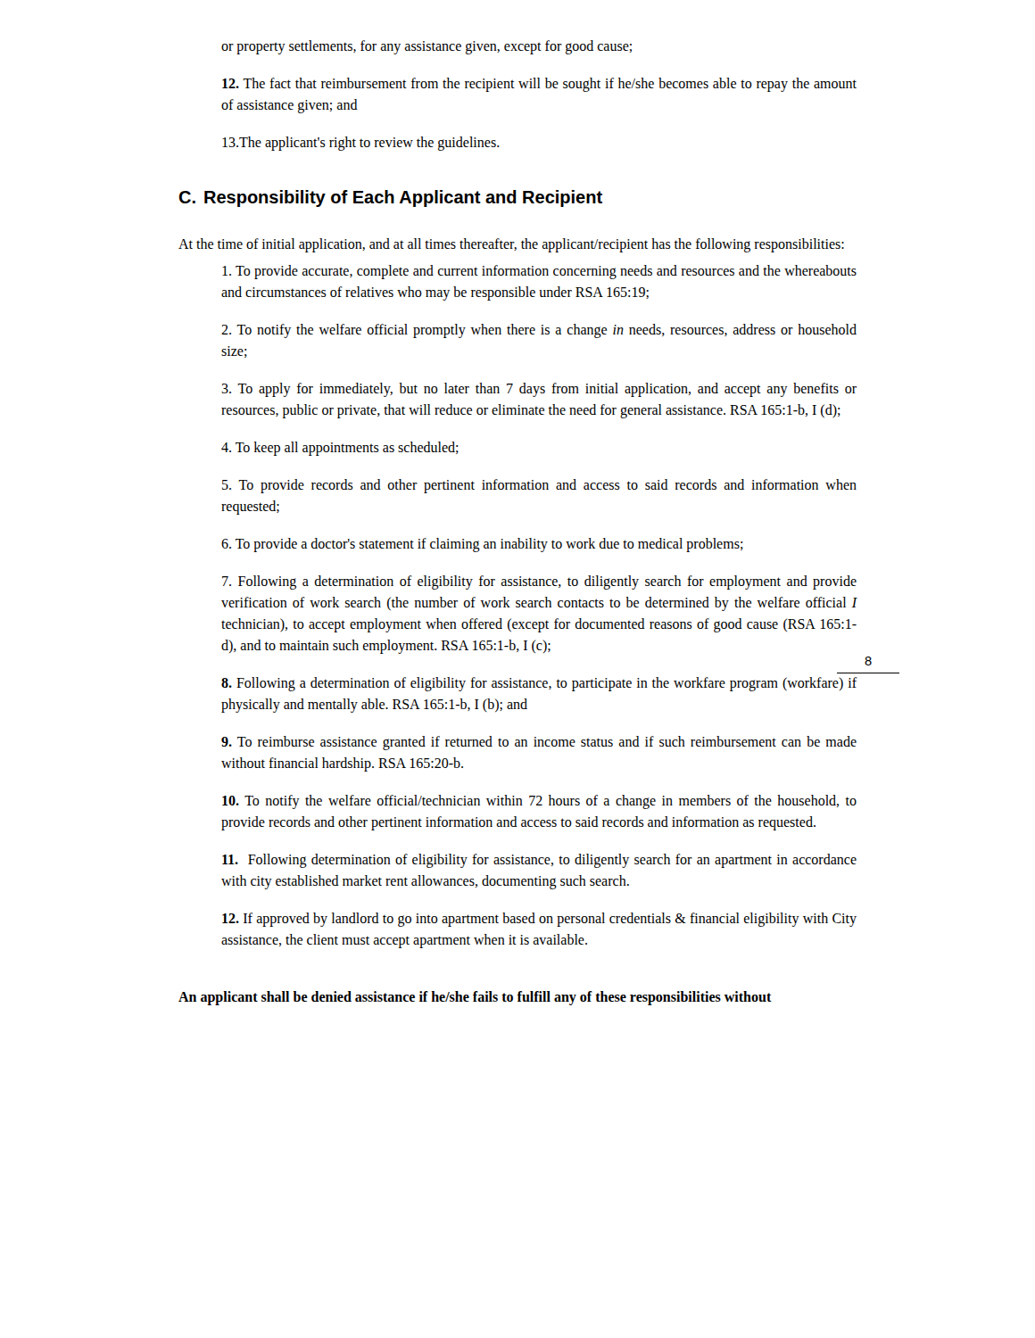or property settlements, for any assistance given, except for good cause;
12. The fact that reimbursement from the recipient will be sought if he/she becomes able to repay the amount of assistance given; and
13.The applicant's right to review the guidelines.
C. Responsibility of Each Applicant and Recipient
At the time of initial application, and at all times thereafter, the applicant/recipient has the following responsibilities:
1. To provide accurate, complete and current information concerning needs and resources and the whereabouts and circumstances of relatives who may be responsible under RSA 165:19;
2. To notify the welfare official promptly when there is a change in needs, resources, address or household size;
3. To apply for immediately, but no later than 7 days from initial application, and accept any benefits or resources, public or private, that will reduce or eliminate the need for general assistance. RSA 165:1-b, I (d);
4. To keep all appointments as scheduled;
5. To provide records and other pertinent information and access to said records and information when requested;
6. To provide a doctor's statement if claiming an inability to work due to medical problems;
7. Following a determination of eligibility for assistance, to diligently search for employment and provide verification of work search (the number of work search contacts to be determined by the welfare official I technician), to accept employment when offered (except for documented reasons of good cause (RSA 165:1-d), and to maintain such employment. RSA 165:1-b, I (c);
8. Following a determination of eligibility for assistance, to participate in the workfare program (workfare) if physically and mentally able. RSA 165:1-b, I (b); and
9. To reimburse assistance granted if returned to an income status and if such reimbursement can be made without financial hardship. RSA 165:20-b.
10. To notify the welfare official/technician within 72 hours of a change in members of the household, to provide records and other pertinent information and access to said records and information as requested.
11. Following determination of eligibility for assistance, to diligently search for an apartment in accordance with city established market rent allowances, documenting such search.
12. If approved by landlord to go into apartment based on personal credentials & financial eligibility with City assistance, the client must accept apartment when it is available.
An applicant shall be denied assistance if he/she fails to fulfill any of these responsibilities without
8